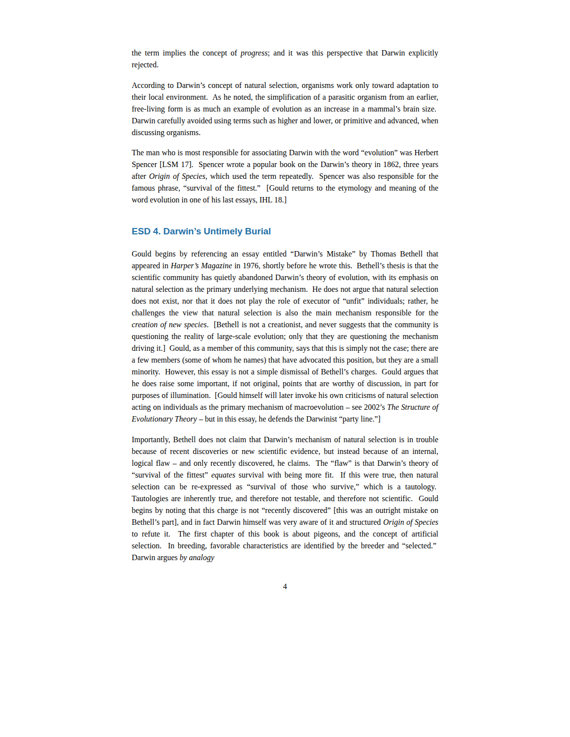the term implies the concept of progress; and it was this perspective that Darwin explicitly rejected.
According to Darwin’s concept of natural selection, organisms work only toward adaptation to their local environment. As he noted, the simplification of a parasitic organism from an earlier, free-living form is as much an example of evolution as an increase in a mammal’s brain size. Darwin carefully avoided using terms such as higher and lower, or primitive and advanced, when discussing organisms.
The man who is most responsible for associating Darwin with the word “evolution” was Herbert Spencer [LSM 17]. Spencer wrote a popular book on the Darwin’s theory in 1862, three years after Origin of Species, which used the term repeatedly. Spencer was also responsible for the famous phrase, “survival of the fittest.” [Gould returns to the etymology and meaning of the word evolution in one of his last essays, IHL 18.]
ESD 4. Darwin’s Untimely Burial
Gould begins by referencing an essay entitled “Darwin’s Mistake” by Thomas Bethell that appeared in Harper’s Magazine in 1976, shortly before he wrote this. Bethell’s thesis is that the scientific community has quietly abandoned Darwin’s theory of evolution, with its emphasis on natural selection as the primary underlying mechanism. He does not argue that natural selection does not exist, nor that it does not play the role of executor of “unfit” individuals; rather, he challenges the view that natural selection is also the main mechanism responsible for the creation of new species. [Bethell is not a creationist, and never suggests that the community is questioning the reality of large-scale evolution; only that they are questioning the mechanism driving it.] Gould, as a member of this community, says that this is simply not the case; there are a few members (some of whom he names) that have advocated this position, but they are a small minority. However, this essay is not a simple dismissal of Bethell’s charges. Gould argues that he does raise some important, if not original, points that are worthy of discussion, in part for purposes of illumination. [Gould himself will later invoke his own criticisms of natural selection acting on individuals as the primary mechanism of macroevolution – see 2002’s The Structure of Evolutionary Theory – but in this essay, he defends the Darwinist “party line.”]
Importantly, Bethell does not claim that Darwin’s mechanism of natural selection is in trouble because of recent discoveries or new scientific evidence, but instead because of an internal, logical flaw – and only recently discovered, he claims. The “flaw” is that Darwin’s theory of “survival of the fittest” equates survival with being more fit. If this were true, then natural selection can be re-expressed as “survival of those who survive,” which is a tautology. Tautologies are inherently true, and therefore not testable, and therefore not scientific. Gould begins by noting that this charge is not “recently discovered” [this was an outright mistake on Bethell’s part], and in fact Darwin himself was very aware of it and structured Origin of Species to refute it. The first chapter of this book is about pigeons, and the concept of artificial selection. In breeding, favorable characteristics are identified by the breeder and “selected.” Darwin argues by analogy
4